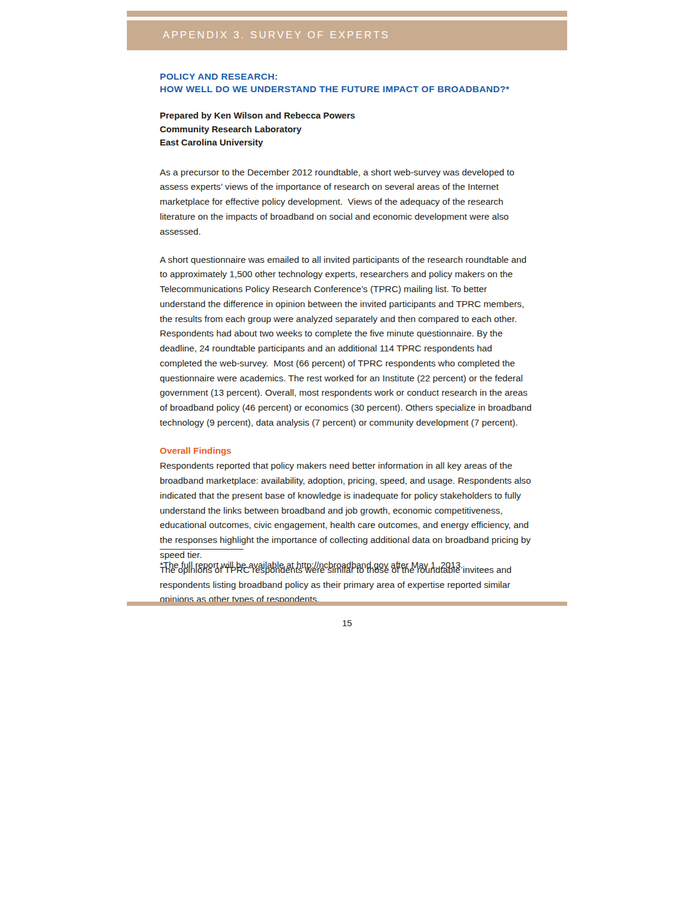Appendix 3. Survey of Experts
Policy and Research:
How Well Do We Understand the Future Impact of Broadband?*
Prepared by Ken Wilson and Rebecca Powers
Community Research Laboratory
East Carolina University
As a precursor to the December 2012 roundtable, a short web-survey was developed to assess experts’ views of the importance of research on several areas of the Internet marketplace for effective policy development. Views of the adequacy of the research literature on the impacts of broadband on social and economic development were also assessed.
A short questionnaire was emailed to all invited participants of the research roundtable and to approximately 1,500 other technology experts, researchers and policy makers on the Telecommunications Policy Research Conference’s (TPRC) mailing list. To better understand the difference in opinion between the invited participants and TPRC members, the results from each group were analyzed separately and then compared to each other. Respondents had about two weeks to complete the five minute questionnaire. By the deadline, 24 roundtable participants and an additional 114 TPRC respondents had completed the web-survey. Most (66 percent) of TPRC respondents who completed the questionnaire were academics. The rest worked for an Institute (22 percent) or the federal government (13 percent). Overall, most respondents work or conduct research in the areas of broadband policy (46 percent) or economics (30 percent). Others specialize in broadband technology (9 percent), data analysis (7 percent) or community development (7 percent).
Overall Findings
Respondents reported that policy makers need better information in all key areas of the broadband marketplace: availability, adoption, pricing, speed, and usage. Respondents also indicated that the present base of knowledge is inadequate for policy stakeholders to fully understand the links between broadband and job growth, economic competitiveness, educational outcomes, civic engagement, health care outcomes, and energy efficiency, and the responses highlight the importance of collecting additional data on broadband pricing by speed tier.
The opinions of TPRC respondents were similar to those of the roundtable invitees and respondents listing broadband policy as their primary area of expertise reported similar opinions as other types of respondents.
*The full report will be available at http://ncbroadband.gov after May 1, 2013.
15